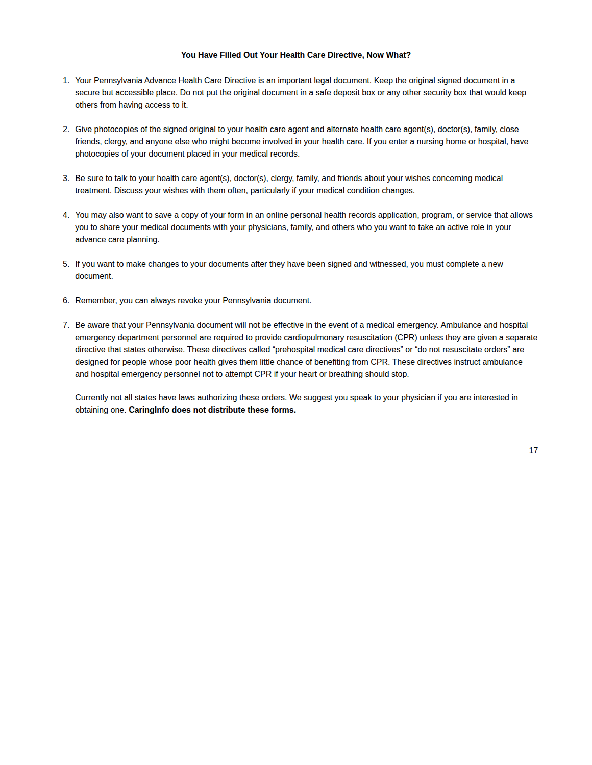You Have Filled Out Your Health Care Directive, Now What?
Your Pennsylvania Advance Health Care Directive is an important legal document. Keep the original signed document in a secure but accessible place. Do not put the original document in a safe deposit box or any other security box that would keep others from having access to it.
Give photocopies of the signed original to your health care agent and alternate health care agent(s), doctor(s), family, close friends, clergy, and anyone else who might become involved in your health care. If you enter a nursing home or hospital, have photocopies of your document placed in your medical records.
Be sure to talk to your health care agent(s), doctor(s), clergy, family, and friends about your wishes concerning medical treatment. Discuss your wishes with them often, particularly if your medical condition changes.
You may also want to save a copy of your form in an online personal health records application, program, or service that allows you to share your medical documents with your physicians, family, and others who you want to take an active role in your advance care planning.
If you want to make changes to your documents after they have been signed and witnessed, you must complete a new document.
Remember, you can always revoke your Pennsylvania document.
Be aware that your Pennsylvania document will not be effective in the event of a medical emergency. Ambulance and hospital emergency department personnel are required to provide cardiopulmonary resuscitation (CPR) unless they are given a separate directive that states otherwise. These directives called “prehospital medical care directives” or “do not resuscitate orders” are designed for people whose poor health gives them little chance of benefiting from CPR. These directives instruct ambulance and hospital emergency personnel not to attempt CPR if your heart or breathing should stop.
Currently not all states have laws authorizing these orders. We suggest you speak to your physician if you are interested in obtaining one. CaringInfo does not distribute these forms.
17